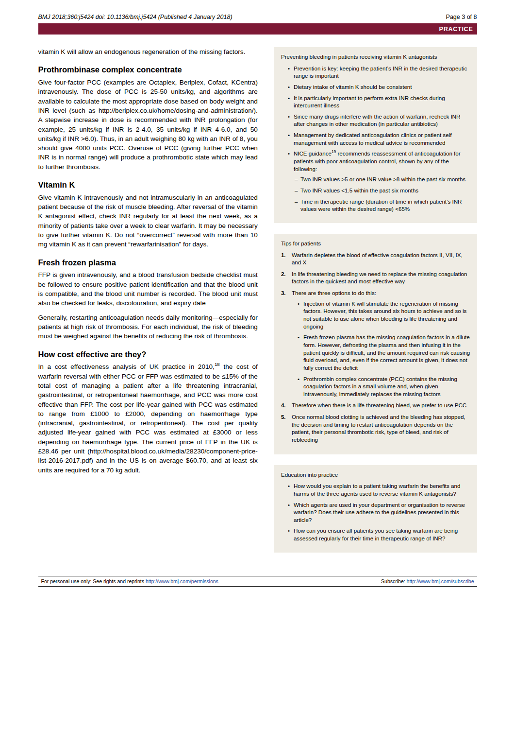BMJ 2018;360:j5424 doi: 10.1136/bmj.j5424 (Published 4 January 2018)
Page 3 of 8
PRACTICE
vitamin K will allow an endogenous regeneration of the missing factors.
Prothrombinase complex concentrate
Give four-factor PCC (examples are Octaplex, Beriplex, Cofact, KCentra) intravenously. The dose of PCC is 25-50 units/kg, and algorithms are available to calculate the most appropriate dose based on body weight and INR level (such as http://beriplex.co.uk/home/dosing-and-administration/). A stepwise increase in dose is recommended with INR prolongation (for example, 25 units/kg if INR is 2-4.0, 35 units/kg if INR 4-6.0, and 50 units/kg if INR >6.0). Thus, in an adult weighing 80 kg with an INR of 8, you should give 4000 units PCC. Overuse of PCC (giving further PCC when INR is in normal range) will produce a prothrombotic state which may lead to further thrombosis.
Vitamin K
Give vitamin K intravenously and not intramuscularly in an anticoagulated patient because of the risk of muscle bleeding. After reversal of the vitamin K antagonist effect, check INR regularly for at least the next week, as a minority of patients take over a week to clear warfarin. It may be necessary to give further vitamin K. Do not “overcorrect” reversal with more than 10 mg vitamin K as it can prevent “rewarfarinisation” for days.
Fresh frozen plasma
FFP is given intravenously, and a blood transfusion bedside checklist must be followed to ensure positive patient identification and that the blood unit is compatible, and the blood unit number is recorded. The blood unit must also be checked for leaks, discolouration, and expiry date
Generally, restarting anticoagulation needs daily monitoring—especially for patients at high risk of thrombosis. For each individual, the risk of bleeding must be weighed against the benefits of reducing the risk of thrombosis.
How cost effective are they?
In a cost effectiveness analysis of UK practice in 2010,18 the cost of warfarin reversal with either PCC or FFP was estimated to be ≤15% of the total cost of managing a patient after a life threatening intracranial, gastrointestinal, or retroperitoneal haemorrhage, and PCC was more cost effective than FFP. The cost per life-year gained with PCC was estimated to range from £1000 to £2000, depending on haemorrhage type (intracranial, gastrointestinal, or retroperitoneal). The cost per quality adjusted life-year gained with PCC was estimated at £3000 or less depending on haemorrhage type. The current price of FFP in the UK is £28.46 per unit (http://hospital.blood.co.uk/media/28230/component-price-list-2016-2017.pdf) and in the US is on average $60.70, and at least six units are required for a 70 kg adult.
Preventing bleeding in patients receiving vitamin K antagonists
Prevention is key: keeping the patient’s INR in the desired therapeutic range is important
Dietary intake of vitamin K should be consistent
It is particularly important to perform extra INR checks during intercurrent illness
Since many drugs interfere with the action of warfarin, recheck INR after changes in other medication (in particular antibiotics)
Management by dedicated anticoagulation clinics or patient self management with access to medical advice is recommended
NICE guidance19 recommends reassessment of anticoagulation for patients with poor anticoagulation control, shown by any of the following:
Two INR values >5 or one INR value >8 within the past six months
Two INR values <1.5 within the past six months
Time in therapeutic range (duration of time in which patient’s INR values were within the desired range) <65%
Tips for patients
Warfarin depletes the blood of effective coagulation factors II, VII, IX, and X
In life threatening bleeding we need to replace the missing coagulation factors in the quickest and most effective way
There are three options to do this:
Injection of vitamin K will stimulate the regeneration of missing factors. However, this takes around six hours to achieve and so is not suitable to use alone when bleeding is life threatening and ongoing
Fresh frozen plasma has the missing coagulation factors in a dilute form. However, defrosting the plasma and then infusing it in the patient quickly is difficult, and the amount required can risk causing fluid overload, and, even if the correct amount is given, it does not fully correct the deficit
Prothrombin complex concentrate (PCC) contains the missing coagulation factors in a small volume and, when given intravenously, immediately replaces the missing factors
Therefore when there is a life threatening bleed, we prefer to use PCC
Once normal blood clotting is achieved and the bleeding has stopped, the decision and timing to restart anticoagulation depends on the patient, their personal thrombotic risk, type of bleed, and risk of rebleeding
Education into practice
How would you explain to a patient taking warfarin the benefits and harms of the three agents used to reverse vitamin K antagonists?
Which agents are used in your department or organisation to reverse warfarin? Does their use adhere to the guidelines presented in this article?
How can you ensure all patients you see taking warfarin are being assessed regularly for their time in therapeutic range of INR?
For personal use only: See rights and reprints http://www.bmj.com/permissions
Subscribe: http://www.bmj.com/subscribe